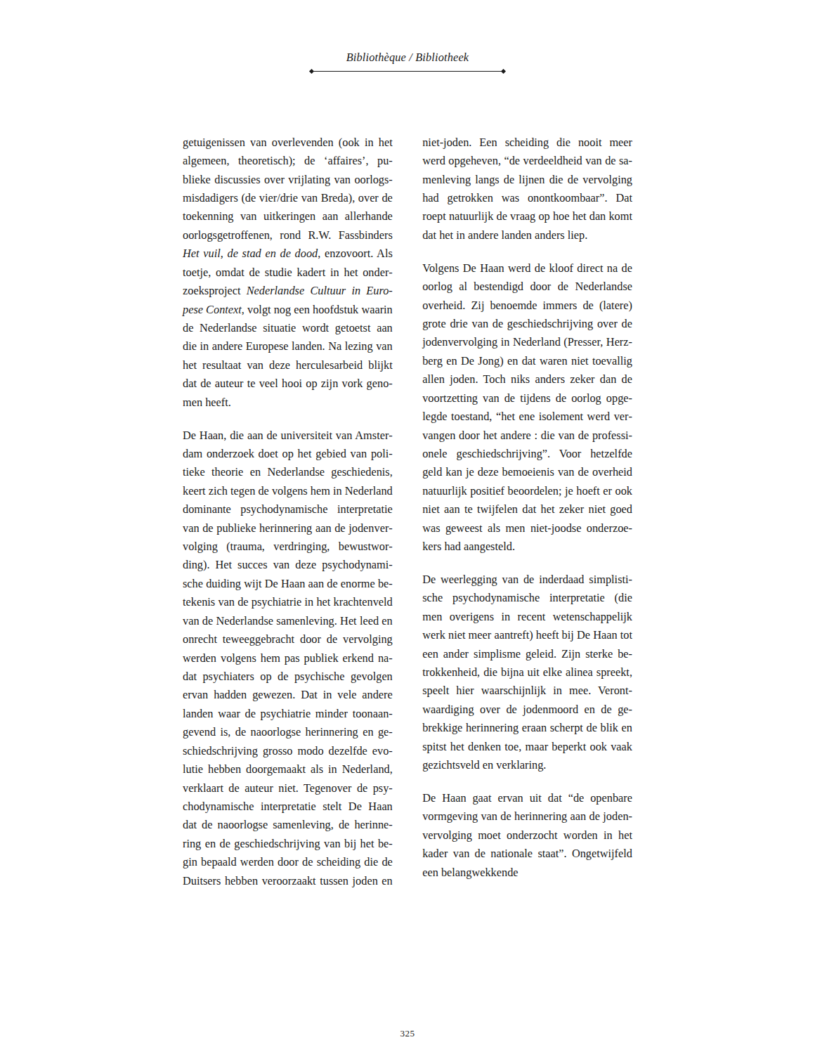Bibliothèque / Bibliotheek
getuigenissen van overlevenden (ook in het algemeen, theoretisch); de ‘affaires’, publieke discussies over vrijlating van oorlogsmisdadigers (de vier/drie van Breda), over de toekenning van uitkeringen aan allerhande oorlogsgetroffenen, rond R.W. Fassbinders Het vuil, de stad en de dood, enzovoort. Als toetje, omdat de studie kadert in het onderzoeksproject Nederlandse Cultuur in Europese Context, volgt nog een hoofdstuk waarin de Nederlandse situatie wordt getoetst aan die in andere Europese landen. Na lezing van het resultaat van deze herculesarbeid blijkt dat de auteur te veel hooi op zijn vork genomen heeft.
De Haan, die aan de universiteit van Amsterdam onderzoek doet op het gebied van politieke theorie en Nederlandse geschiedenis, keert zich tegen de volgens hem in Nederland dominante psychodynamische interpretatie van de publieke herinnering aan de jodenvervolging (trauma, verdringing, bewustwording). Het succes van deze psychodynamische duiding wijt De Haan aan de enorme betekenis van de psychiatrie in het krachtenveld van de Nederlandse samenleving. Het leed en onrecht teweeggebracht door de vervolging werden volgens hem pas publiek erkend nadat psychiaters op de psychische gevolgen ervan hadden gewezen. Dat in vele andere landen waar de psychiatrie minder toonaangevend is, de naoorlogse herinnering en geschiedschrijving grosso modo dezelfde evolutie hebben doorgemaakt als in Nederland, verklaart de auteur niet. Tegenover de psychodynamische interpretatie stelt De Haan dat de naoorlogse samenleving, de herinnering en de geschiedschrijving van bij het begin bepaald werden door de scheiding die de Duitsers hebben veroorzaakt tussen joden en niet-joden. Een scheiding die nooit meer werd opgeheven, “de verdeeldheid van de samenleving langs de lijnen die de vervolging had getrokken was onontkoombaar”. Dat roept natuurlijk de vraag op hoe het dan komt dat het in andere landen anders liep.
Volgens De Haan werd de kloof direct na de oorlog al bestendigd door de Nederlandse overheid. Zij benoemde immers de (latere) grote drie van de geschiedschrijving over de jodenvervolging in Nederland (Presser, Herzberg en De Jong) en dat waren niet toevallig allen joden. Toch niks anders zeker dan de voortzetting van de tijdens de oorlog opgelegde toestand, “het ene isolement werd vervangen door het andere : die van de professionele geschiedschrijving”. Voor hetzelfde geld kan je deze bemoeienis van de overheid natuurlijk positief beoordelen; je hoeft er ook niet aan te twijfelen dat het zeker niet goed was geweest als men niet-joodse onderzoekers had aangesteld.
De weerlegging van de inderdaad simplistische psychodynamische interpretatie (die men overigens in recent wetenschappelijk werk niet meer aantreft) heeft bij De Haan tot een ander simplisme geleid. Zijn sterke betrokkenheid, die bijna uit elke alinea spreekt, speelt hier waarschijnlijk in mee. Verontwaardiging over de jodenmoord en de gebrekkige herinnering eraan scherpt de blik en spitst het denken toe, maar beperkt ook vaak gezichtsveld en verklaring.
De Haan gaat ervan uit dat “de openbare vormgeving van de herinnering aan de jodenvervolging moet onderzocht worden in het kader van de nationale staat”. Ongetwijfeld een belangwekkende
325